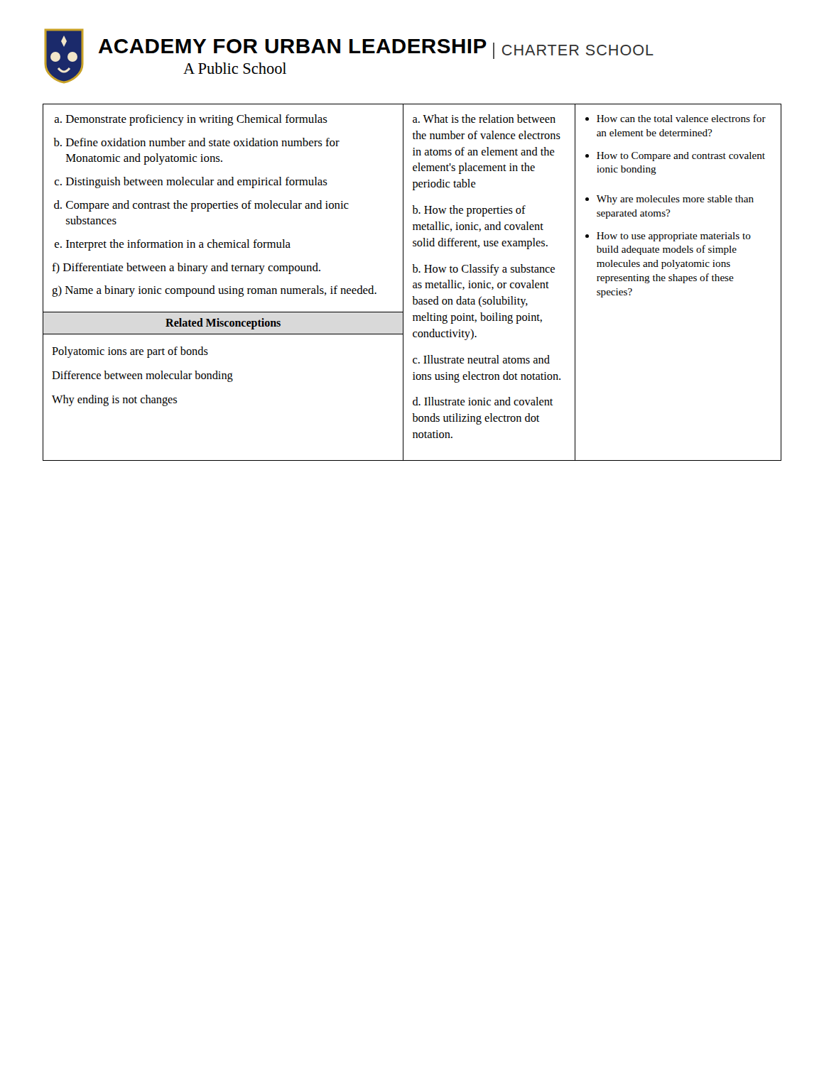Academy for Urban Leadership Charter School
A Public School
| Demonstrate proficiency in writing Chemical formulas Define oxidation number and state oxidation numbers for Monatomic and polyatomic ions. Distinguish between molecular and empirical formulas Compare and contrast the properties of molecular and ionic substances Interpret the information in a chemical formula f) Differentiate between a binary and ternary compound. g) Name a binary ionic compound using roman numerals, if needed. Related Misconceptions Polyatomic ions are part of bonds Difference between molecular bonding Why ending is not changes | a. What is the relation between the number of valence electrons in atoms of an element and the element's placement in the periodic table b. How the properties of metallic, ionic, and covalent solid different, use examples. b. How to Classify a substance as metallic, ionic, or covalent based on data (solubility, melting point, boiling point, conductivity). c. Illustrate neutral atoms and ions using electron dot notation. d. Illustrate ionic and covalent bonds utilizing electron dot notation. | How can the total valence electrons for an element be determined? How to Compare and contrast covalent ionic bonding Why are molecules more stable than separated atoms? How to use appropriate materials to build adequate models of simple molecules and polyatomic ions representing the shapes of these species? |